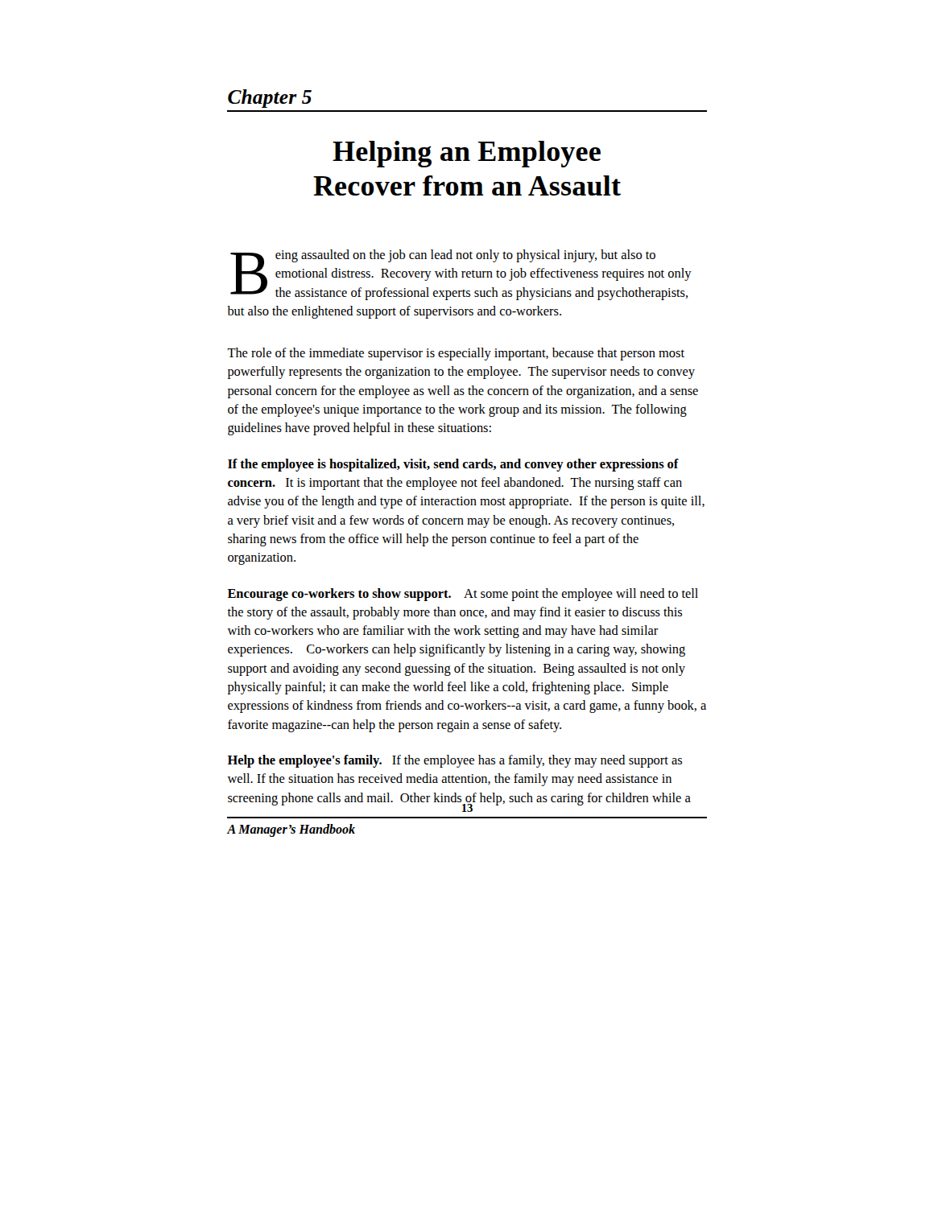Chapter 5
Helping an Employee
Recover from an Assault
Being assaulted on the job can lead not only to physical injury, but also to emotional distress. Recovery with return to job effectiveness requires not only the assistance of professional experts such as physicians and psychotherapists, but also the enlightened support of supervisors and co-workers.
The role of the immediate supervisor is especially important, because that person most powerfully represents the organization to the employee. The supervisor needs to convey personal concern for the employee as well as the concern of the organization, and a sense of the employee's unique importance to the work group and its mission. The following guidelines have proved helpful in these situations:
If the employee is hospitalized, visit, send cards, and convey other expressions of concern. It is important that the employee not feel abandoned. The nursing staff can advise you of the length and type of interaction most appropriate. If the person is quite ill, a very brief visit and a few words of concern may be enough. As recovery continues, sharing news from the office will help the person continue to feel a part of the organization.
Encourage co-workers to show support. At some point the employee will need to tell the story of the assault, probably more than once, and may find it easier to discuss this with co-workers who are familiar with the work setting and may have had similar experiences. Co-workers can help significantly by listening in a caring way, showing support and avoiding any second guessing of the situation. Being assaulted is not only physically painful; it can make the world feel like a cold, frightening place. Simple expressions of kindness from friends and co-workers--a visit, a card game, a funny book, a favorite magazine--can help the person regain a sense of safety.
Help the employee's family. If the employee has a family, they may need support as well. If the situation has received media attention, the family may need assistance in screening phone calls and mail. Other kinds of help, such as caring for children while a
13
A Manager’s Handbook